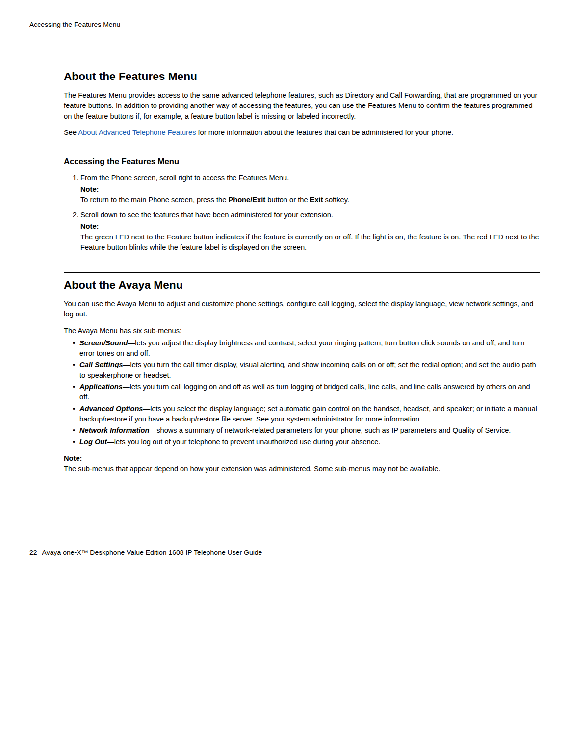Accessing the Features Menu
About the Features Menu
The Features Menu provides access to the same advanced telephone features, such as Directory and Call Forwarding, that are programmed on your feature buttons. In addition to providing another way of accessing the features, you can use the Features Menu to confirm the features programmed on the feature buttons if, for example, a feature button label is missing or labeled incorrectly.
See About Advanced Telephone Features for more information about the features that can be administered for your phone.
Accessing the Features Menu
From the Phone screen, scroll right to access the Features Menu.
Note:
To return to the main Phone screen, press the Phone/Exit button or the Exit softkey.
Scroll down to see the features that have been administered for your extension.
Note:
The green LED next to the Feature button indicates if the feature is currently on or off. If the light is on, the feature is on. The red LED next to the Feature button blinks while the feature label is displayed on the screen.
About the Avaya Menu
You can use the Avaya Menu to adjust and customize phone settings, configure call logging, select the display language, view network settings, and log out.
The Avaya Menu has six sub-menus:
Screen/Sound—lets you adjust the display brightness and contrast, select your ringing pattern, turn button click sounds on and off, and turn error tones on and off.
Call Settings—lets you turn the call timer display, visual alerting, and show incoming calls on or off; set the redial option; and set the audio path to speakerphone or headset.
Applications—lets you turn call logging on and off as well as turn logging of bridged calls, line calls, and line calls answered by others on and off.
Advanced Options—lets you select the display language; set automatic gain control on the handset, headset, and speaker; or initiate a manual backup/restore if you have a backup/restore file server. See your system administrator for more information.
Network Information—shows a summary of network-related parameters for your phone, such as IP parameters and Quality of Service.
Log Out—lets you log out of your telephone to prevent unauthorized use during your absence.
Note:
The sub-menus that appear depend on how your extension was administered. Some sub-menus may not be available.
22 Avaya one-X™ Deskphone Value Edition 1608 IP Telephone User Guide